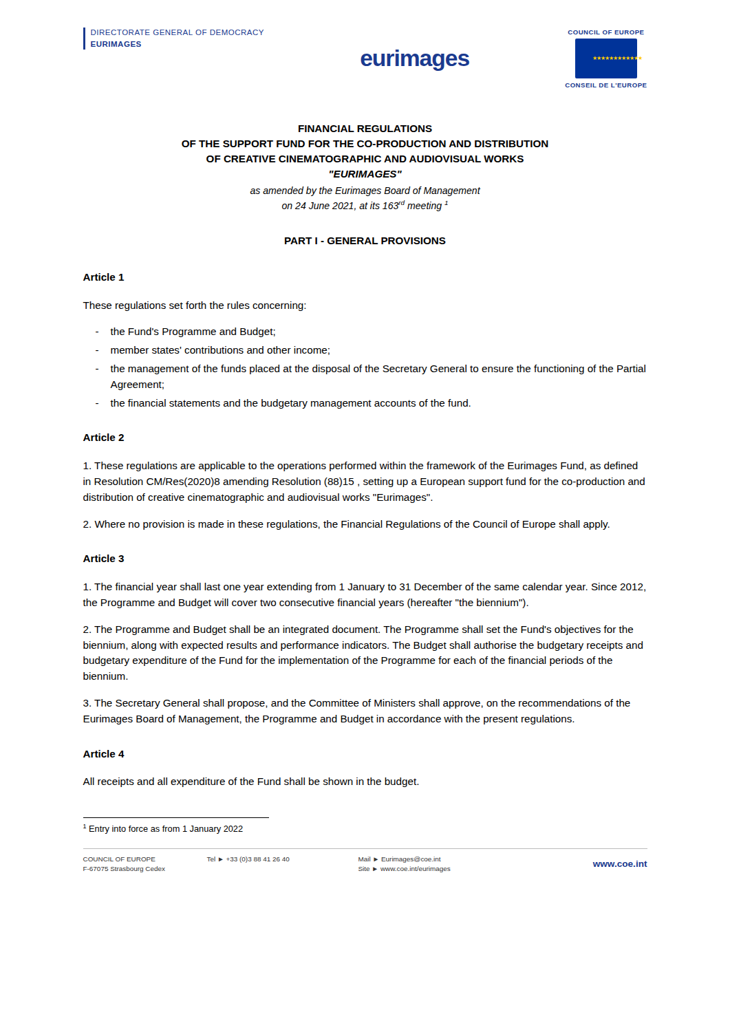DIRECTORATE GENERAL OF DEMOCRACY EURIMAGES
eurimages
COUNCIL OF EUROPE CONSEIL DE L'EUROPE
Financial Regulations
of the Support Fund for the Co-production and Distribution
of Creative Cinematographic and Audiovisual Works
"EURIMAGES"
as amended by the Eurimages Board of Management
on 24 June 2021, at its 163rd meeting 1
PART I - GENERAL PROVISIONS
Article 1
These regulations set forth the rules concerning:
the Fund's Programme and Budget;
member states' contributions and other income;
the management of the funds placed at the disposal of the Secretary General to ensure the functioning of the Partial Agreement;
the financial statements and the budgetary management accounts of the fund.
Article 2
1. These regulations are applicable to the operations performed within the framework of the Eurimages Fund, as defined in Resolution CM/Res(2020)8 amending Resolution (88)15 , setting up a European support fund for the co-production and distribution of creative cinematographic and audiovisual works "Eurimages".
2. Where no provision is made in these regulations, the Financial Regulations of the Council of Europe shall apply.
Article 3
1. The financial year shall last one year extending from 1 January to 31 December of the same calendar year. Since 2012, the Programme and Budget will cover two consecutive financial years (hereafter "the biennium").
2. The Programme and Budget shall be an integrated document. The Programme shall set the Fund's objectives for the biennium, along with expected results and performance indicators. The Budget shall authorise the budgetary receipts and budgetary expenditure of the Fund for the implementation of the Programme for each of the financial periods of the biennium.
3. The Secretary General shall propose, and the Committee of Ministers shall approve, on the recommendations of the Eurimages Board of Management, the Programme and Budget in accordance with the present regulations.
Article 4
All receipts and all expenditure of the Fund shall be shown in the budget.
1 Entry into force as from 1 January 2022
COUNCIL OF EUROPE
F-67075 Strasbourg Cedex
Tel ► +33 (0)3 88 41 26 40
Mail ► Eurimages@coe.int
Site ► www.coe.int/eurimages
www.coe.int